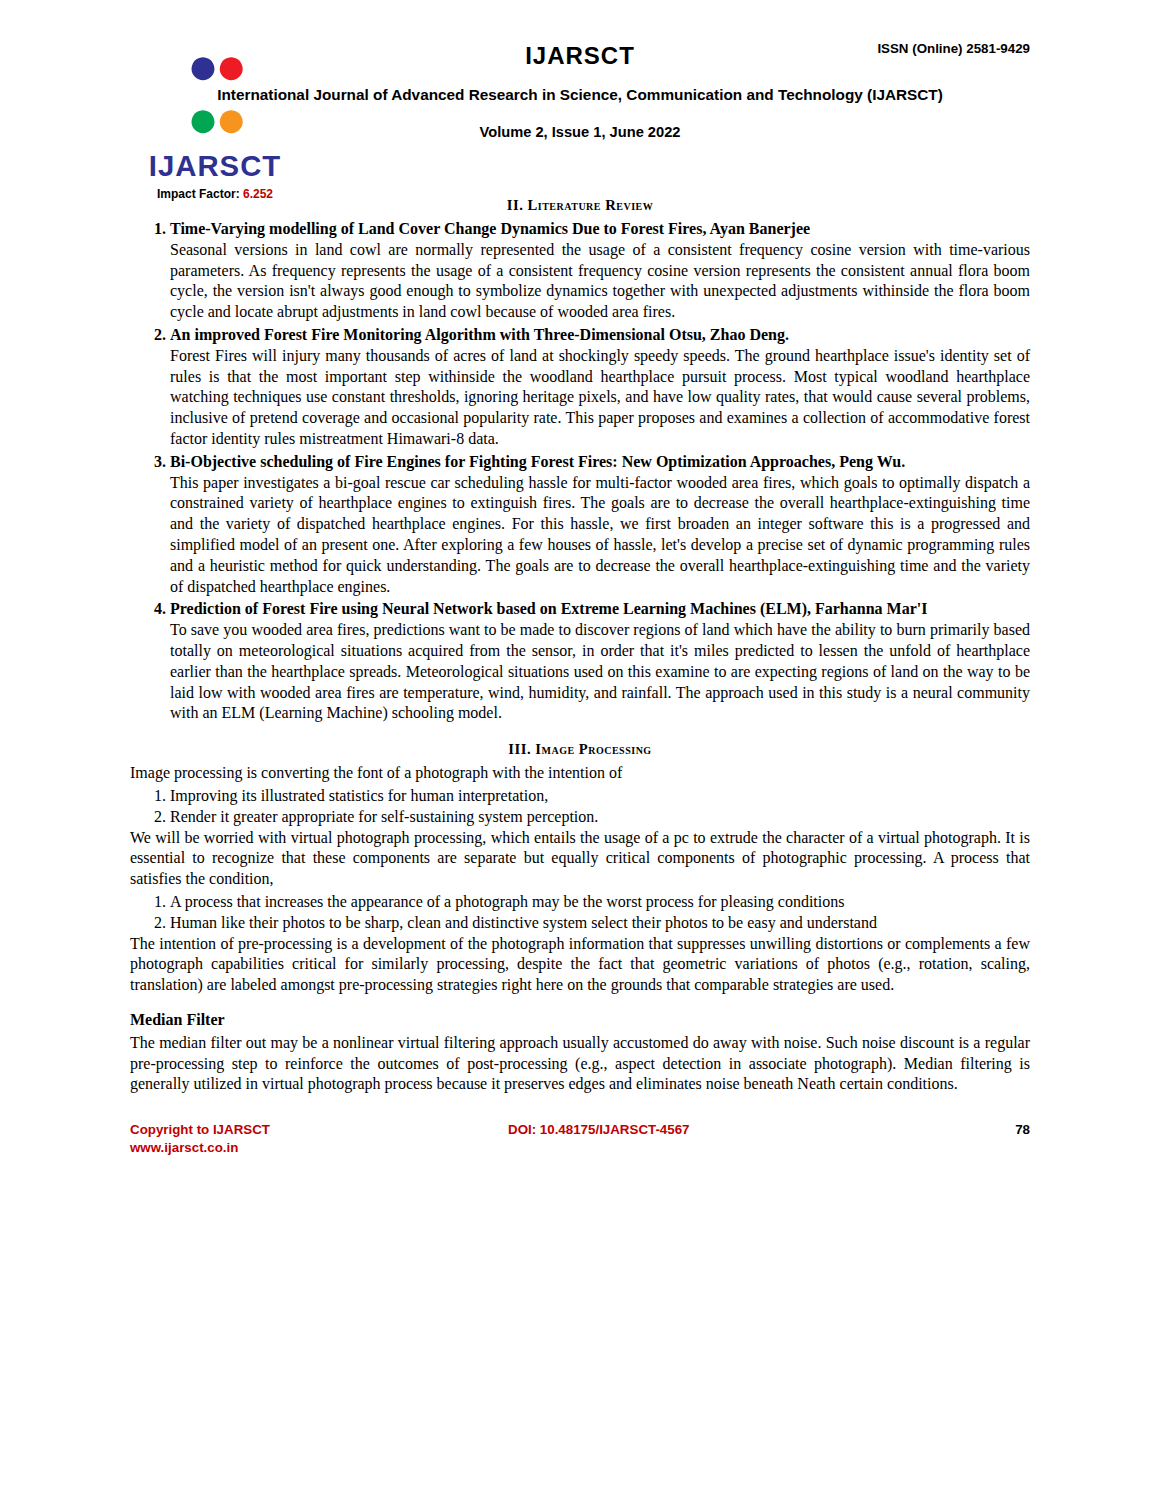●●
●●
IJARSCT
Impact Factor: 6.252
ISSN (Online) 2581-9429
IJARSCT
International Journal of Advanced Research in Science, Communication and Technology (IJARSCT)
Volume 2, Issue 1, June 2022
II. Literature Review
Time-Varying modelling of Land Cover Change Dynamics Due to Forest Fires, Ayan Banerjee Seasonal versions in land cowl are normally represented the usage of a consistent frequency cosine version with time-various parameters. As frequency represents the usage of a consistent frequency cosine version represents the consistent annual flora boom cycle, the version isn't always good enough to symbolize dynamics together with unexpected adjustments withinside the flora boom cycle and locate abrupt adjustments in land cowl because of wooded area fires.
An improved Forest Fire Monitoring Algorithm with Three-Dimensional Otsu, Zhao Deng. Forest Fires will injury many thousands of acres of land at shockingly speedy speeds. The ground hearthplace issue's identity set of rules is that the most important step withinside the woodland hearthplace pursuit process. Most typical woodland hearthplace watching techniques use constant thresholds, ignoring heritage pixels, and have low quality rates, that would cause several problems, inclusive of pretend coverage and occasional popularity rate. This paper proposes and examines a collection of accommodative forest factor identity rules mistreatment Himawari-8 data.
Bi-Objective scheduling of Fire Engines for Fighting Forest Fires: New Optimization Approaches, Peng Wu. This paper investigates a bi-goal rescue car scheduling hassle for multi-factor wooded area fires, which goals to optimally dispatch a constrained variety of hearthplace engines to extinguish fires. The goals are to decrease the overall hearthplace-extinguishing time and the variety of dispatched hearthplace engines. For this hassle, we first broaden an integer software this is a progressed and simplified model of an present one. After exploring a few houses of hassle, let's develop a precise set of dynamic programming rules and a heuristic method for quick understanding. The goals are to decrease the overall hearthplace-extinguishing time and the variety of dispatched hearthplace engines.
Prediction of Forest Fire using Neural Network based on Extreme Learning Machines (ELM), Farhanna Mar'I To save you wooded area fires, predictions want to be made to discover regions of land which have the ability to burn primarily based totally on meteorological situations acquired from the sensor, in order that it's miles predicted to lessen the unfold of hearthplace earlier than the hearthplace spreads. Meteorological situations used on this examine to are expecting regions of land on the way to be laid low with wooded area fires are temperature, wind, humidity, and rainfall. The approach used in this study is a neural community with an ELM (Learning Machine) schooling model.
III. Image Processing
Image processing is converting the font of a photograph with the intention of
Improving its illustrated statistics for human interpretation,
Render it greater appropriate for self-sustaining system perception.
We will be worried with virtual photograph processing, which entails the usage of a pc to extrude the character of a virtual photograph. It is essential to recognize that these components are separate but equally critical components of photographic processing. A process that satisfies the condition,
A process that increases the appearance of a photograph may be the worst process for pleasing conditions
Human like their photos to be sharp, clean and distinctive system select their photos to be easy and understand
The intention of pre-processing is a development of the photograph information that suppresses unwilling distortions or complements a few photograph capabilities critical for similarly processing, despite the fact that geometric variations of photos (e.g., rotation, scaling, translation) are labeled amongst pre-processing strategies right here on the grounds that comparable strategies are used.
Median Filter
The median filter out may be a nonlinear virtual filtering approach usually accustomed do away with noise. Such noise discount is a regular pre-processing step to reinforce the outcomes of post-processing (e.g., aspect detection in associate photograph). Median filtering is generally utilized in virtual photograph process because it preserves edges and eliminates noise beneath Neath certain conditions.
Copyright to IJARSCT www.ijarsct.co.in
DOI: 10.48175/IJARSCT-4567
78